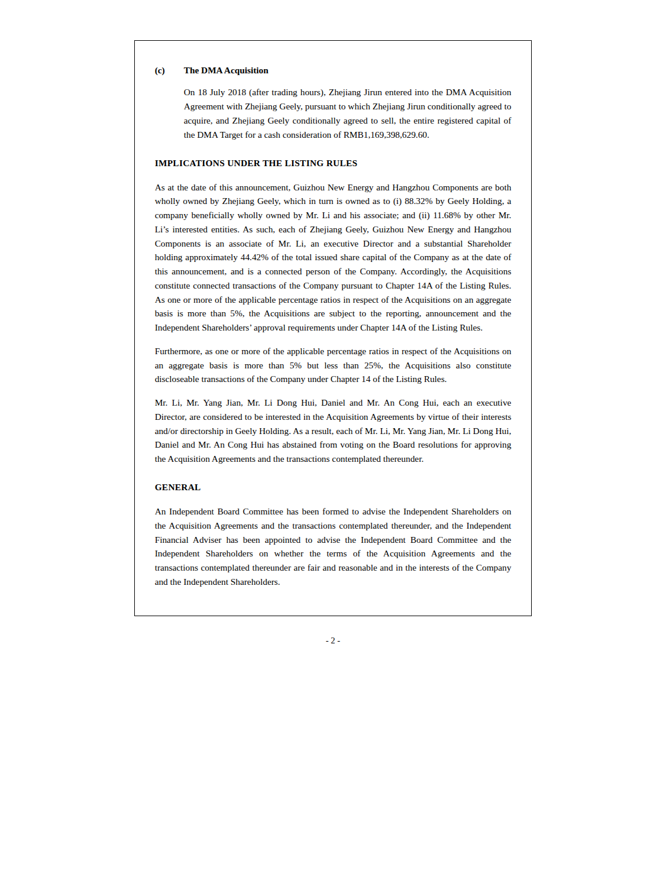(c)
The DMA Acquisition
On 18 July 2018 (after trading hours), Zhejiang Jirun entered into the DMA Acquisition Agreement with Zhejiang Geely, pursuant to which Zhejiang Jirun conditionally agreed to acquire, and Zhejiang Geely conditionally agreed to sell, the entire registered capital of the DMA Target for a cash consideration of RMB1,169,398,629.60.
IMPLICATIONS UNDER THE LISTING RULES
As at the date of this announcement, Guizhou New Energy and Hangzhou Components are both wholly owned by Zhejiang Geely, which in turn is owned as to (i) 88.32% by Geely Holding, a company beneficially wholly owned by Mr. Li and his associate; and (ii) 11.68% by other Mr. Li’s interested entities. As such, each of Zhejiang Geely, Guizhou New Energy and Hangzhou Components is an associate of Mr. Li, an executive Director and a substantial Shareholder holding approximately 44.42% of the total issued share capital of the Company as at the date of this announcement, and is a connected person of the Company. Accordingly, the Acquisitions constitute connected transactions of the Company pursuant to Chapter 14A of the Listing Rules. As one or more of the applicable percentage ratios in respect of the Acquisitions on an aggregate basis is more than 5%, the Acquisitions are subject to the reporting, announcement and the Independent Shareholders’ approval requirements under Chapter 14A of the Listing Rules.
Furthermore, as one or more of the applicable percentage ratios in respect of the Acquisitions on an aggregate basis is more than 5% but less than 25%, the Acquisitions also constitute discloseable transactions of the Company under Chapter 14 of the Listing Rules.
Mr. Li, Mr. Yang Jian, Mr. Li Dong Hui, Daniel and Mr. An Cong Hui, each an executive Director, are considered to be interested in the Acquisition Agreements by virtue of their interests and/or directorship in Geely Holding. As a result, each of Mr. Li, Mr. Yang Jian, Mr. Li Dong Hui, Daniel and Mr. An Cong Hui has abstained from voting on the Board resolutions for approving the Acquisition Agreements and the transactions contemplated thereunder.
GENERAL
An Independent Board Committee has been formed to advise the Independent Shareholders on the Acquisition Agreements and the transactions contemplated thereunder, and the Independent Financial Adviser has been appointed to advise the Independent Board Committee and the Independent Shareholders on whether the terms of the Acquisition Agreements and the transactions contemplated thereunder are fair and reasonable and in the interests of the Company and the Independent Shareholders.
- 2 -